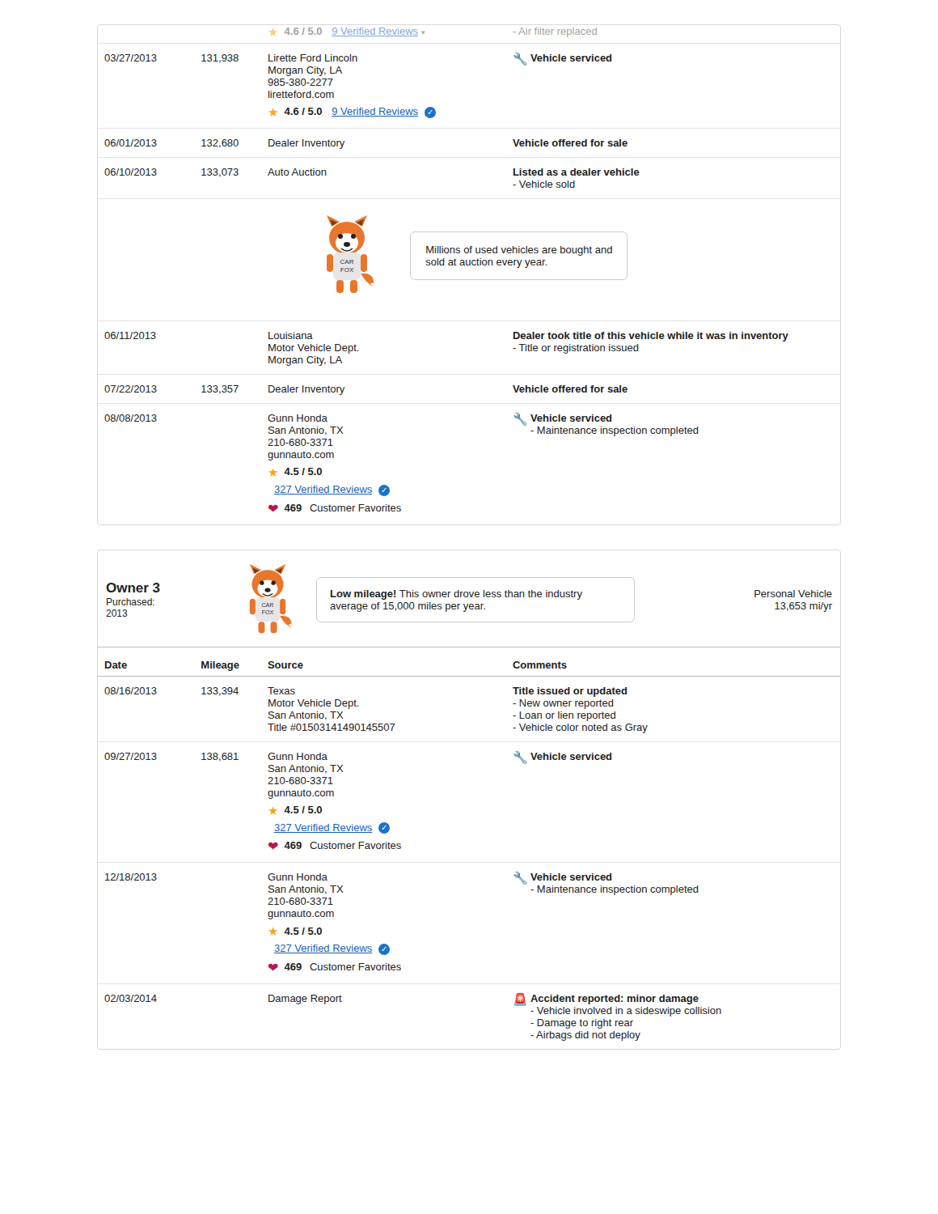| | | ★ 4.6 / 5.0 9 Verified Reviews ▾ | - Air filter replaced |
| 03/27/2013 | 131,938 | Lirette Ford Lincoln Morgan City, LA 985-380-2277 liretteford.com ★ 4.6 / 5.0 9 Verified Reviews ✓ | 🔧 Vehicle serviced |
| 06/01/2013 | 132,680 | Dealer Inventory | Vehicle offered for sale |
| 06/10/2013 | 133,073 | Auto Auction | Listed as a dealer vehicle Vehicle sold |
| CAR FOX Millions of used vehicles are bought and sold at auction every year. |
| 06/11/2013 | | Louisiana Motor Vehicle Dept. Morgan City, LA | Dealer took title of this vehicle while it was in inventory Title or registration issued |
| 07/22/2013 | 133,357 | Dealer Inventory | Vehicle offered for sale |
| 08/08/2013 | | Gunn Honda San Antonio, TX 210-680-3371 gunnauto.com ★ 4.5 / 5.0 327 Verified Reviews ✓ ❤ 469 Customer Favorites | 🔧 Vehicle serviced Maintenance inspection completed |
Owner 3
Purchased:
2013
CAR FOX
Low mileage! This owner drove less than the industry average of 15,000 miles per year.
Personal Vehicle
13,653 mi/yr
| Date | Mileage | Source | Comments |
| 08/16/2013 | 133,394 | Texas Motor Vehicle Dept. San Antonio, TX Title #01503141490145507 | Title issued or updated New owner reported Loan or lien reported Vehicle color noted as Gray |
| 09/27/2013 | 138,681 | Gunn Honda San Antonio, TX 210-680-3371 gunnauto.com ★ 4.5 / 5.0 327 Verified Reviews ✓ ❤ 469 Customer Favorites | 🔧 Vehicle serviced |
| 12/18/2013 | | Gunn Honda San Antonio, TX 210-680-3371 gunnauto.com ★ 4.5 / 5.0 327 Verified Reviews ✓ ❤ 469 Customer Favorites | 🔧 Vehicle serviced Maintenance inspection completed |
| 02/03/2014 | | Damage Report | 🚨 Accident reported: minor damage Vehicle involved in a sideswipe collision Damage to right rear Airbags did not deploy |